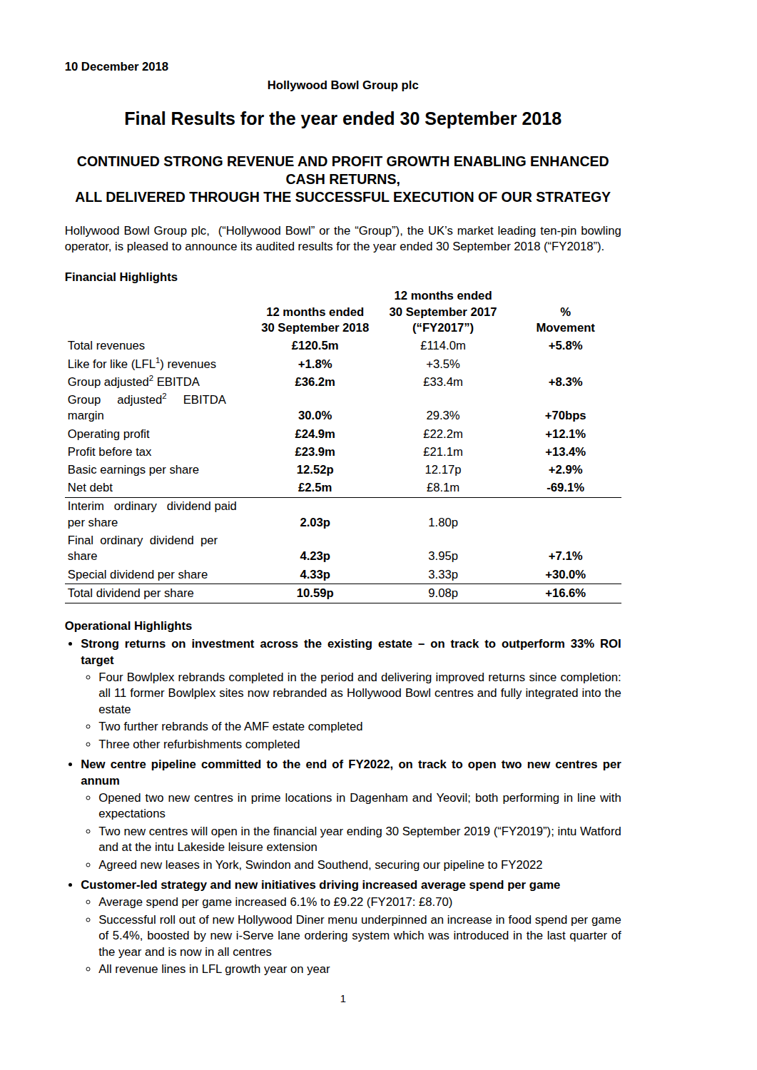10 December 2018
Hollywood Bowl Group plc
Final Results for the year ended 30 September 2018
CONTINUED STRONG REVENUE AND PROFIT GROWTH ENABLING ENHANCED CASH RETURNS,
ALL DELIVERED THROUGH THE SUCCESSFUL EXECUTION OF OUR STRATEGY
Hollywood Bowl Group plc, (“Hollywood Bowl” or the “Group”), the UK’s market leading ten-pin bowling operator, is pleased to announce its audited results for the year ended 30 September 2018 (“FY2018”).
Financial Highlights
| | 12 months ended 30 September 2018 | 12 months ended 30 September 2017 (“FY2017”) | % Movement |
| --- | --- | --- | --- |
| Total revenues | £120.5m | £114.0m | +5.8% |
| Like for like (LFL 1 ) revenues | +1.8% | +3.5% | |
| Group adjusted 2 EBITDA | £36.2m | £33.4m | +8.3% |
| Group adjusted 2 EBITDA margin | 30.0% | 29.3% | +70bps |
| Operating profit | £24.9m | £22.2m | +12.1% |
| Profit before tax | £23.9m | £21.1m | +13.4% |
| Basic earnings per share | 12.52p | 12.17p | +2.9% |
| Net debt | £2.5m | £8.1m | -69.1% |
| Interim ordinary dividend paid per share | 2.03p | 1.80p | |
| Final ordinary dividend per share | 4.23p | 3.95p | +7.1% |
| Special dividend per share | 4.33p | 3.33p | +30.0% |
| Total dividend per share | 10.59p | 9.08p | +16.6% |
Operational Highlights
Strong returns on investment across the existing estate – on track to outperform 33% ROI target
Four Bowlplex rebrands completed in the period and delivering improved returns since completion: all 11 former Bowlplex sites now rebranded as Hollywood Bowl centres and fully integrated into the estate
Two further rebrands of the AMF estate completed
Three other refurbishments completed
New centre pipeline committed to the end of FY2022, on track to open two new centres per annum
Opened two new centres in prime locations in Dagenham and Yeovil; both performing in line with expectations
Two new centres will open in the financial year ending 30 September 2019 (“FY2019”); intu Watford and at the intu Lakeside leisure extension
Agreed new leases in York, Swindon and Southend, securing our pipeline to FY2022
Customer-led strategy and new initiatives driving increased average spend per game
Average spend per game increased 6.1% to £9.22 (FY2017: £8.70)
Successful roll out of new Hollywood Diner menu underpinned an increase in food spend per game of 5.4%, boosted by new i-Serve lane ordering system which was introduced in the last quarter of the year and is now in all centres
All revenue lines in LFL growth year on year
1